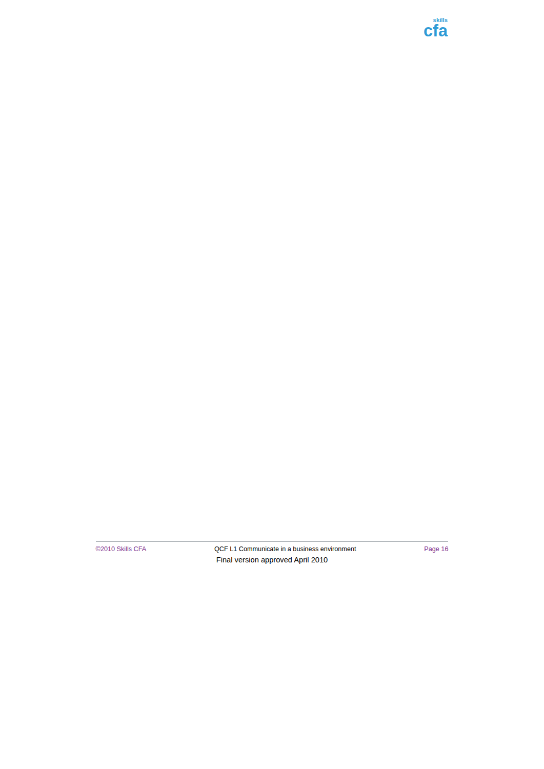skills cfa
©2010 Skills CFA
QCF L1 Communicate in a business environment
Page 16
Final version approved April 2010